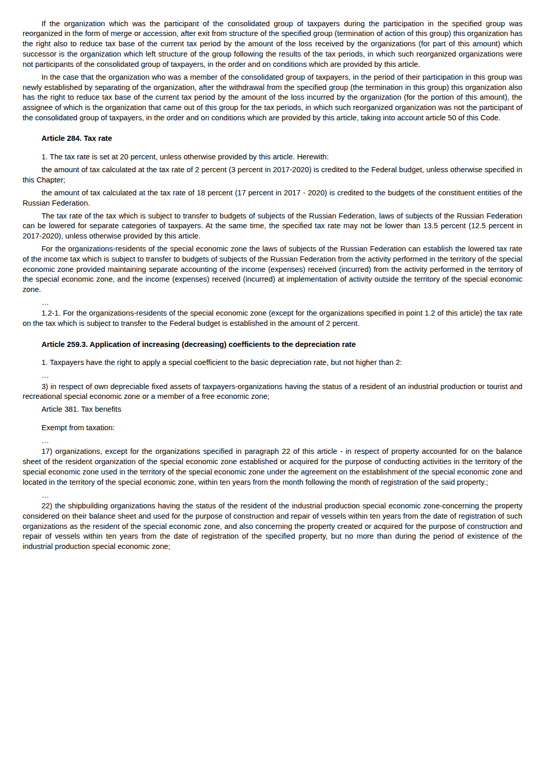If the organization which was the participant of the consolidated group of taxpayers during the participation in the specified group was reorganized in the form of merge or accession, after exit from structure of the specified group (termination of action of this group) this organization has the right also to reduce tax base of the current tax period by the amount of the loss received by the organizations (for part of this amount) which successor is the organization which left structure of the group following the results of the tax periods, in which such reorganized organizations were not participants of the consolidated group of taxpayers, in the order and on conditions which are provided by this article.
In the case that the organization who was a member of the consolidated group of taxpayers, in the period of their participation in this group was newly established by separating of the organization, after the withdrawal from the specified group (the termination in this group) this organization also has the right to reduce tax base of the current tax period by the amount of the loss incurred by the organization (for the portion of this amount), the assignee of which is the organization that came out of this group for the tax periods, in which such reorganized organization was not the participant of the consolidated group of taxpayers, in the order and on conditions which are provided by this article, taking into account article 50 of this Code.
Article 284. Tax rate
1. The tax rate is set at 20 percent, unless otherwise provided by this article. Herewith:
the amount of tax calculated at the tax rate of 2 percent (3 percent in 2017-2020) is credited to the Federal budget, unless otherwise specified in this Chapter;
the amount of tax calculated at the tax rate of 18 percent (17 percent in 2017 - 2020) is credited to the budgets of the constituent entities of the Russian Federation.
The tax rate of the tax which is subject to transfer to budgets of subjects of the Russian Federation, laws of subjects of the Russian Federation can be lowered for separate categories of taxpayers. At the same time, the specified tax rate may not be lower than 13.5 percent (12.5 percent in 2017-2020), unless otherwise provided by this article.
For the organizations-residents of the special economic zone the laws of subjects of the Russian Federation can establish the lowered tax rate of the income tax which is subject to transfer to budgets of subjects of the Russian Federation from the activity performed in the territory of the special economic zone provided maintaining separate accounting of the income (expenses) received (incurred) from the activity performed in the territory of the special economic zone, and the income (expenses) received (incurred) at implementation of activity outside the territory of the special economic zone.
…
1.2-1. For the organizations-residents of the special economic zone (except for the organizations specified in point 1.2 of this article) the tax rate on the tax which is subject to transfer to the Federal budget is established in the amount of 2 percent.
Article 259.3. Application of increasing (decreasing) coefficients to the depreciation rate
1. Taxpayers have the right to apply a special coefficient to the basic depreciation rate, but not higher than 2:
…
3) in respect of own depreciable fixed assets of taxpayers-organizations having the status of a resident of an industrial production or tourist and recreational special economic zone or a member of a free economic zone;
Article 381. Tax benefits
Exempt from taxation:
…
17) organizations, except for the organizations specified in paragraph 22 of this article - in respect of property accounted for on the balance sheet of the resident organization of the special economic zone established or acquired for the purpose of conducting activities in the territory of the special economic zone used in the territory of the special economic zone under the agreement on the establishment of the special economic zone and located in the territory of the special economic zone, within ten years from the month following the month of registration of the said property.;
…
22) the shipbuilding organizations having the status of the resident of the industrial production special economic zone-concerning the property considered on their balance sheet and used for the purpose of construction and repair of vessels within ten years from the date of registration of such organizations as the resident of the special economic zone, and also concerning the property created or acquired for the purpose of construction and repair of vessels within ten years from the date of registration of the specified property, but no more than during the period of existence of the industrial production special economic zone;